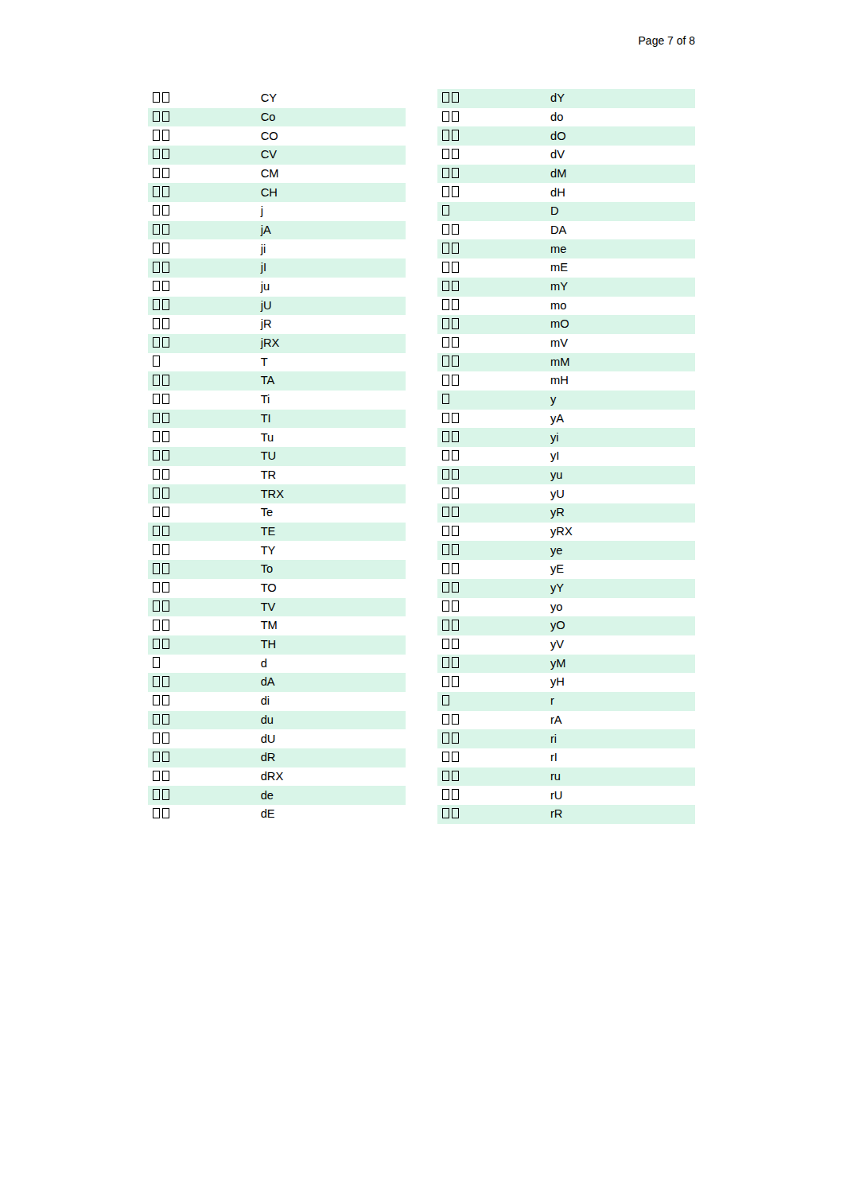Page 7 of 8
| | CY |
| | Co |
| | CO |
| | CV |
| | CM |
| | CH |
| | j |
| | jA |
| | ji |
| | jI |
| | ju |
| | jU |
| | jR |
| | jRX |
| | T |
| | TA |
| | Ti |
| | TI |
| | Tu |
| | TU |
| | TR |
| | TRX |
| | Te |
| | TE |
| | TY |
| | To |
| | TO |
| | TV |
| | TM |
| | TH |
| | d |
| | dA |
| | di |
| | du |
| | dU |
| | dR |
| | dRX |
| | de |
| | dE |
| | dY |
| | do |
| | dO |
| | dV |
| | dM |
| | dH |
| | D |
| | DA |
| | me |
| | mE |
| | mY |
| | mo |
| | mO |
| | mV |
| | mM |
| | mH |
| | y |
| | yA |
| | yi |
| | yI |
| | yu |
| | yU |
| | yR |
| | yRX |
| | ye |
| | yE |
| | yY |
| | yo |
| | yO |
| | yV |
| | yM |
| | yH |
| | r |
| | rA |
| | ri |
| | rI |
| | ru |
| | rU |
| | rR |